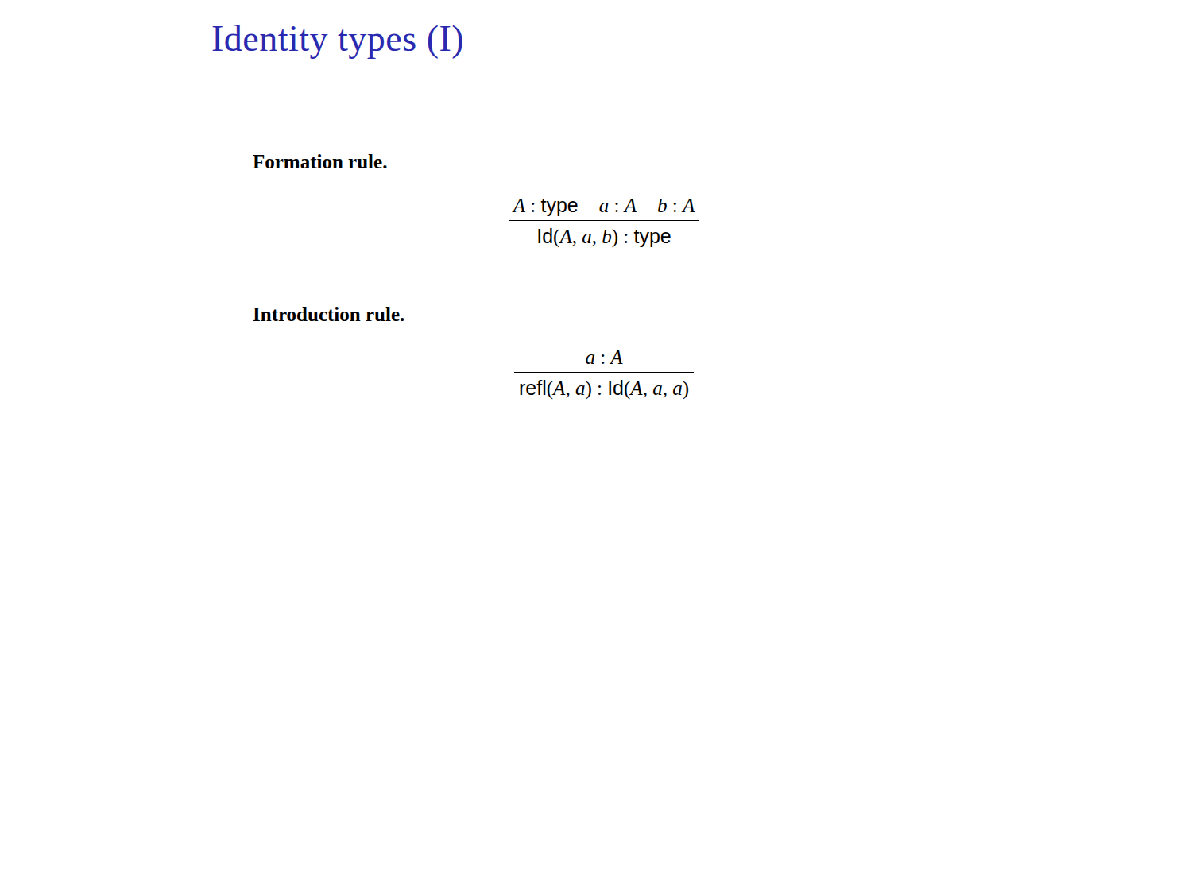Identity types (I)
Formation rule.
A : type a : A b : A
Id(A, a, b) : type
Introduction rule.
a : A
refl(A, a) : Id(A, a, a)